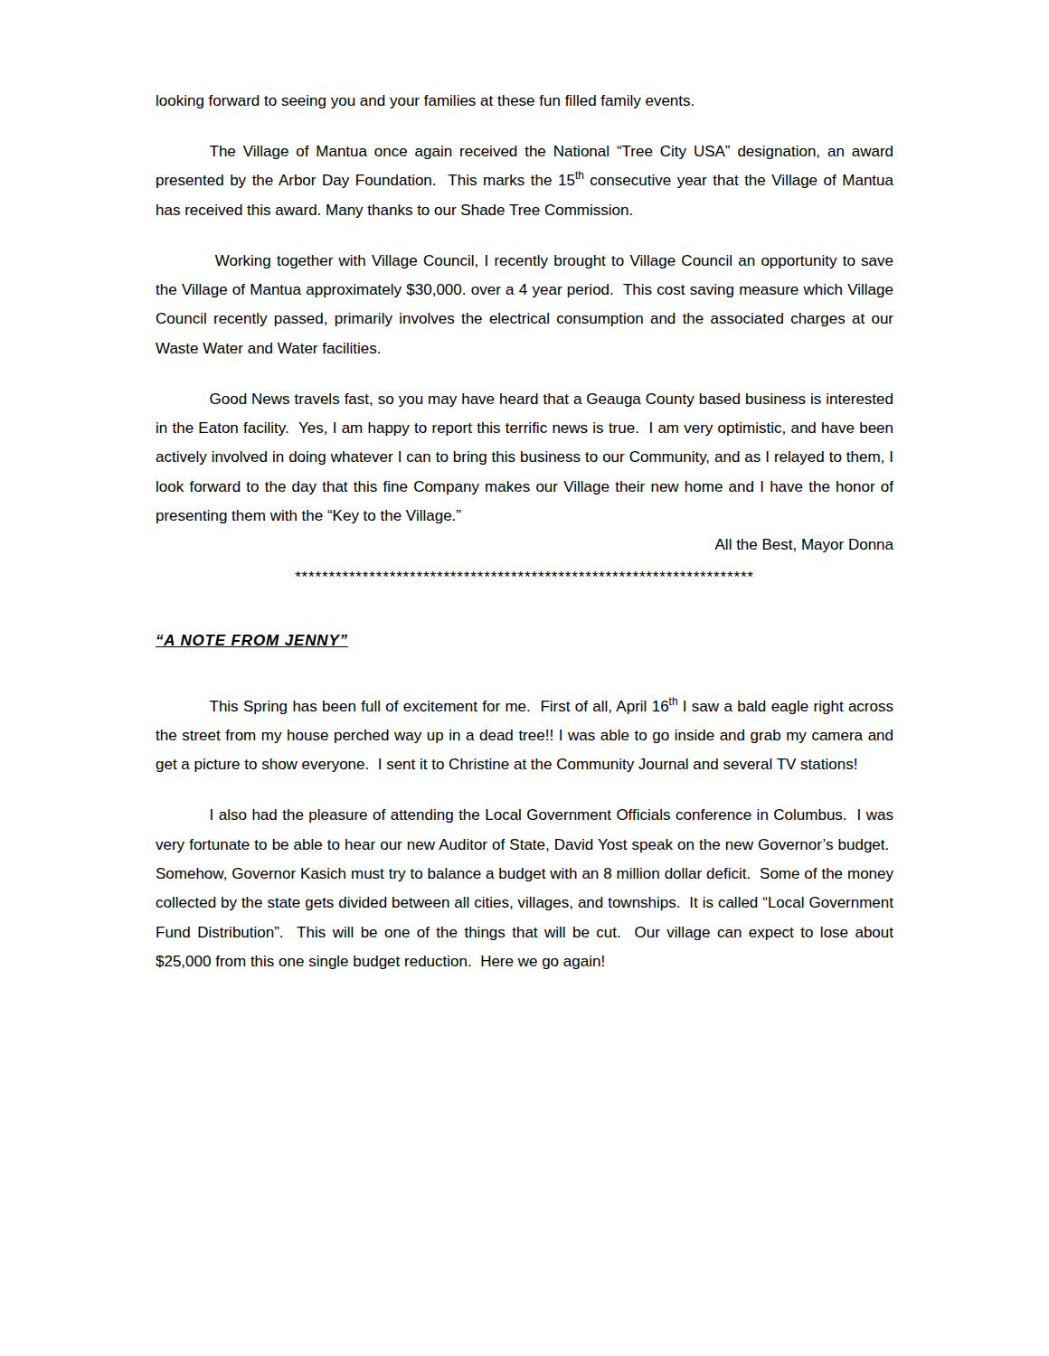looking forward to seeing you and your families at these fun filled family events.
The Village of Mantua once again received the National “Tree City USA” designation, an award presented by the Arbor Day Foundation. This marks the 15th consecutive year that the Village of Mantua has received this award. Many thanks to our Shade Tree Commission.
Working together with Village Council, I recently brought to Village Council an opportunity to save the Village of Mantua approximately $30,000. over a 4 year period. This cost saving measure which Village Council recently passed, primarily involves the electrical consumption and the associated charges at our Waste Water and Water facilities.
Good News travels fast, so you may have heard that a Geauga County based business is interested in the Eaton facility. Yes, I am happy to report this terrific news is true. I am very optimistic, and have been actively involved in doing whatever I can to bring this business to our Community, and as I relayed to them, I look forward to the day that this fine Company makes our Village their new home and I have the honor of presenting them with the “Key to the Village.”
All the Best, Mayor Donna
********************************************************************
“A Note from Jenny”
This Spring has been full of excitement for me. First of all, April 16th I saw a bald eagle right across the street from my house perched way up in a dead tree!! I was able to go inside and grab my camera and get a picture to show everyone. I sent it to Christine at the Community Journal and several TV stations!
I also had the pleasure of attending the Local Government Officials conference in Columbus. I was very fortunate to be able to hear our new Auditor of State, David Yost speak on the new Governor’s budget. Somehow, Governor Kasich must try to balance a budget with an 8 million dollar deficit. Some of the money collected by the state gets divided between all cities, villages, and townships. It is called “Local Government Fund Distribution”. This will be one of the things that will be cut. Our village can expect to lose about $25,000 from this one single budget reduction. Here we go again!